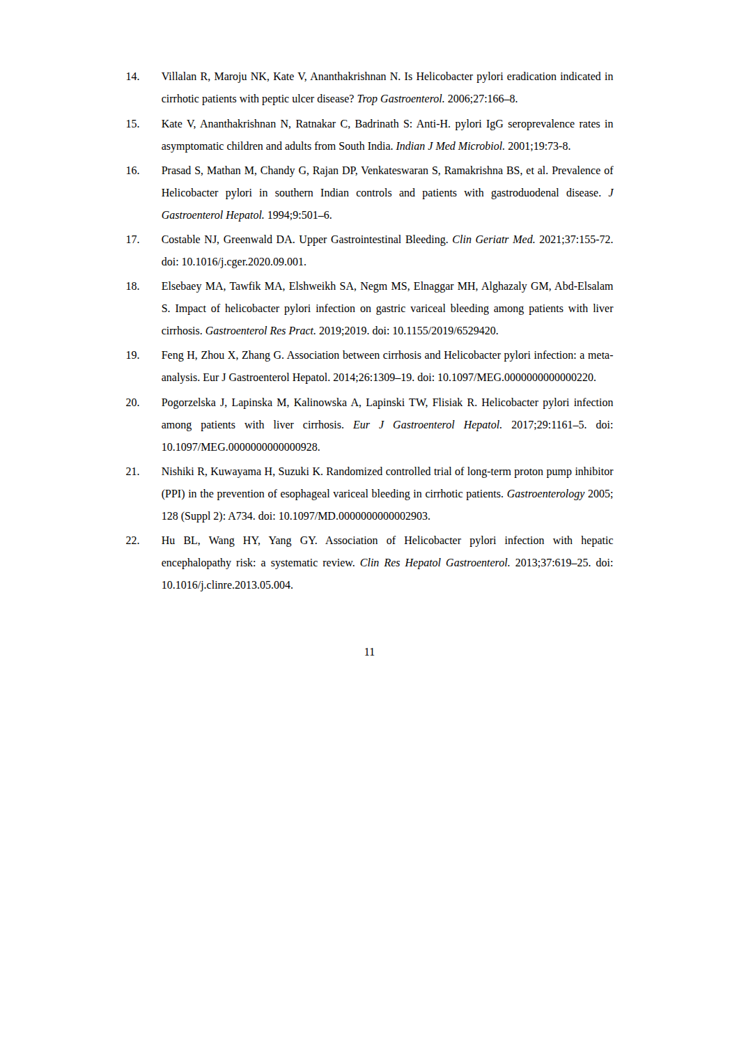Villalan R, Maroju NK, Kate V, Ananthakrishnan N. Is Helicobacter pylori eradication indicated in cirrhotic patients with peptic ulcer disease? Trop Gastroenterol. 2006;27:166–8.
Kate V, Ananthakrishnan N, Ratnakar C, Badrinath S: Anti-H. pylori IgG seroprevalence rates in asymptomatic children and adults from South India. Indian J Med Microbiol. 2001;19:73-8.
Prasad S, Mathan M, Chandy G, Rajan DP, Venkateswaran S, Ramakrishna BS, et al. Prevalence of Helicobacter pylori in southern Indian controls and patients with gastroduodenal disease. J Gastroenterol Hepatol. 1994;9:501–6.
Costable NJ, Greenwald DA. Upper Gastrointestinal Bleeding. Clin Geriatr Med. 2021;37:155-72. doi: 10.1016/j.cger.2020.09.001.
Elsebaey MA, Tawfik MA, Elshweikh SA, Negm MS, Elnaggar MH, Alghazaly GM, Abd-Elsalam S. Impact of helicobacter pylori infection on gastric variceal bleeding among patients with liver cirrhosis. Gastroenterol Res Pract. 2019;2019. doi: 10.1155/2019/6529420.
Feng H, Zhou X, Zhang G. Association between cirrhosis and Helicobacter pylori infection: a meta-analysis. Eur J Gastroenterol Hepatol. 2014;26:1309–19. doi: 10.1097/MEG.0000000000000220.
Pogorzelska J, Lapinska M, Kalinowska A, Lapinski TW, Flisiak R. Helicobacter pylori infection among patients with liver cirrhosis. Eur J Gastroenterol Hepatol. 2017;29:1161–5. doi: 10.1097/MEG.0000000000000928.
Nishiki R, Kuwayama H, Suzuki K. Randomized controlled trial of long-term proton pump inhibitor (PPI) in the prevention of esophageal variceal bleeding in cirrhotic patients. Gastroenterology 2005; 128 (Suppl 2): A734. doi: 10.1097/MD.0000000000002903.
Hu BL, Wang HY, Yang GY. Association of Helicobacter pylori infection with hepatic encephalopathy risk: a systematic review. Clin Res Hepatol Gastroenterol. 2013;37:619–25. doi: 10.1016/j.clinre.2013.05.004.
11